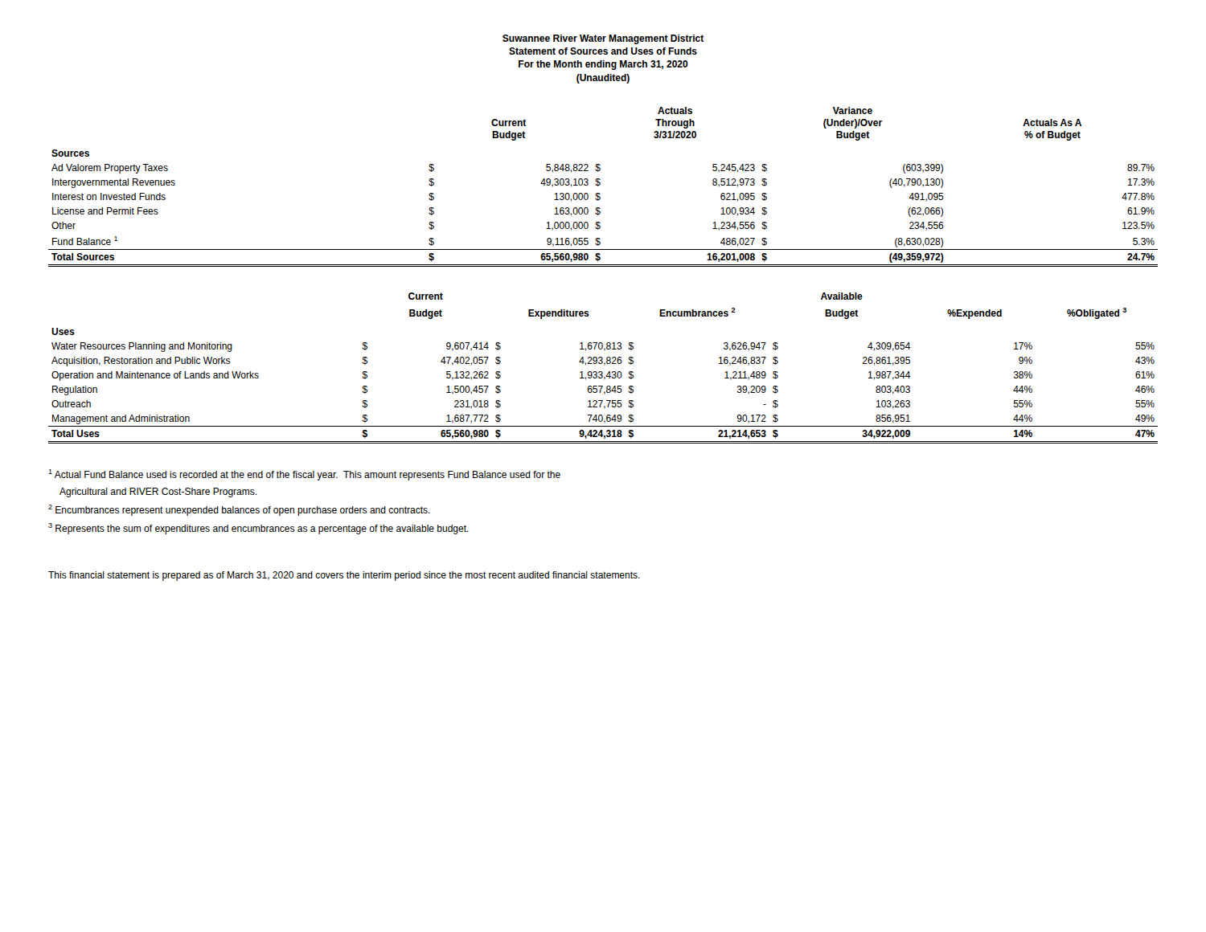Suwannee River Water Management District
Statement of Sources and Uses of Funds
For the Month ending March 31, 2020
(Unaudited)
| | Current Budget | Actuals Through 3/31/2020 | Variance (Under)/Over Budget | Actuals As A % of Budget |
| --- | --- | --- | --- | --- |
| Sources | |
| Ad Valorem Property Taxes | $ | 5,848,822 | $ | 5,245,423 | $ | (603,399) | 89.7% |
| Intergovernmental Revenues | $ | 49,303,103 | $ | 8,512,973 | $ | (40,790,130) | 17.3% |
| Interest on Invested Funds | $ | 130,000 | $ | 621,095 | $ | 491,095 | 477.8% |
| License and Permit Fees | $ | 163,000 | $ | 100,934 | $ | (62,066) | 61.9% |
| Other | $ | 1,000,000 | $ | 1,234,556 | $ | 234,556 | 123.5% |
| Fund Balance 1 | $ | 9,116,055 | $ | 486,027 | $ | (8,630,028) | 5.3% |
| Total Sources | $ | 65,560,980 | $ | 16,201,008 | $ | (49,359,972) | 24.7% |
| | Current | | | Available | | |
| --- | --- | --- | --- | --- | --- | --- |
| | Budget | Expenditures | Encumbrances 2 | Budget | %Expended | %Obligated 3 |
| Uses | |
| Water Resources Planning and Monitoring | $ | 9,607,414 | $ | 1,670,813 | $ | 3,626,947 | $ | 4,309,654 | 17% | 55% |
| Acquisition, Restoration and Public Works | $ | 47,402,057 | $ | 4,293,826 | $ | 16,246,837 | $ | 26,861,395 | 9% | 43% |
| Operation and Maintenance of Lands and Works | $ | 5,132,262 | $ | 1,933,430 | $ | 1,211,489 | $ | 1,987,344 | 38% | 61% |
| Regulation | $ | 1,500,457 | $ | 657,845 | $ | 39,209 | $ | 803,403 | 44% | 46% |
| Outreach | $ | 231,018 | $ | 127,755 | $ | - | $ | 103,263 | 55% | 55% |
| Management and Administration | $ | 1,687,772 | $ | 740,649 | $ | 90,172 | $ | 856,951 | 44% | 49% |
| Total Uses | $ | 65,560,980 | $ | 9,424,318 | $ | 21,214,653 | $ | 34,922,009 | 14% | 47% |
1 Actual Fund Balance used is recorded at the end of the fiscal year. This amount represents Fund Balance used for the
Agricultural and RIVER Cost-Share Programs.
2 Encumbrances represent unexpended balances of open purchase orders and contracts.
3 Represents the sum of expenditures and encumbrances as a percentage of the available budget.
This financial statement is prepared as of March 31, 2020 and covers the interim period since the most recent audited financial statements.